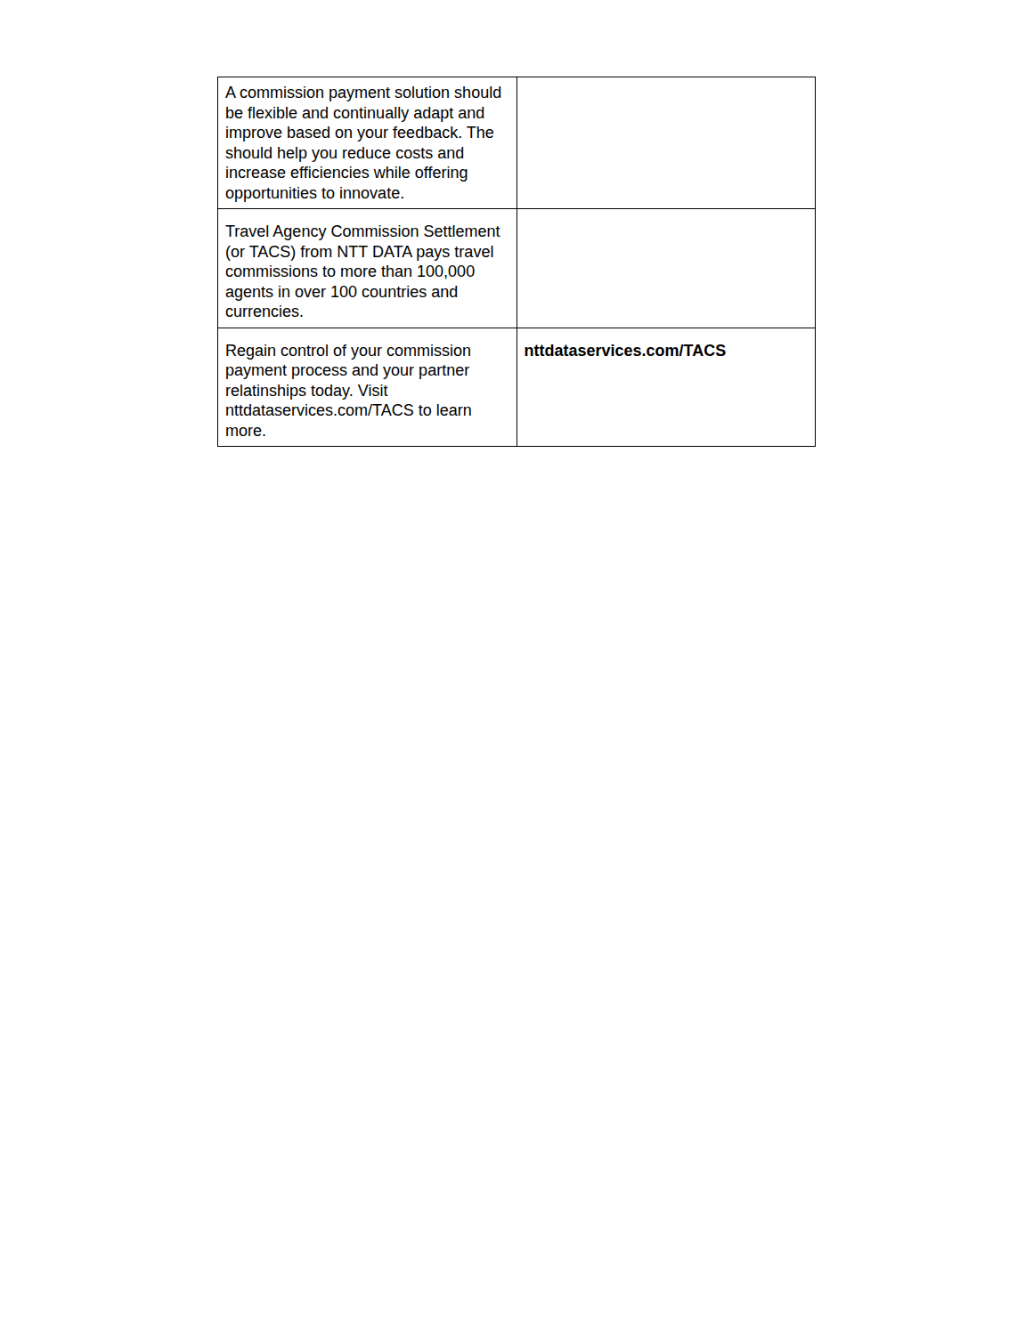| A commission payment solution should be flexible and continually adapt and improve based on your feedback. The should help you reduce costs and increase efficiencies while offering opportunities to innovate. | |
| Travel Agency Commission Settlement (or TACS) from NTT DATA pays travel commissions to more than 100,000 agents in over 100 countries and currencies. | |
| Regain control of your commission payment process and your partner relatinships today. Visit nttdataservices.com/TACS to learn more. | nttdataservices.com/TACS |